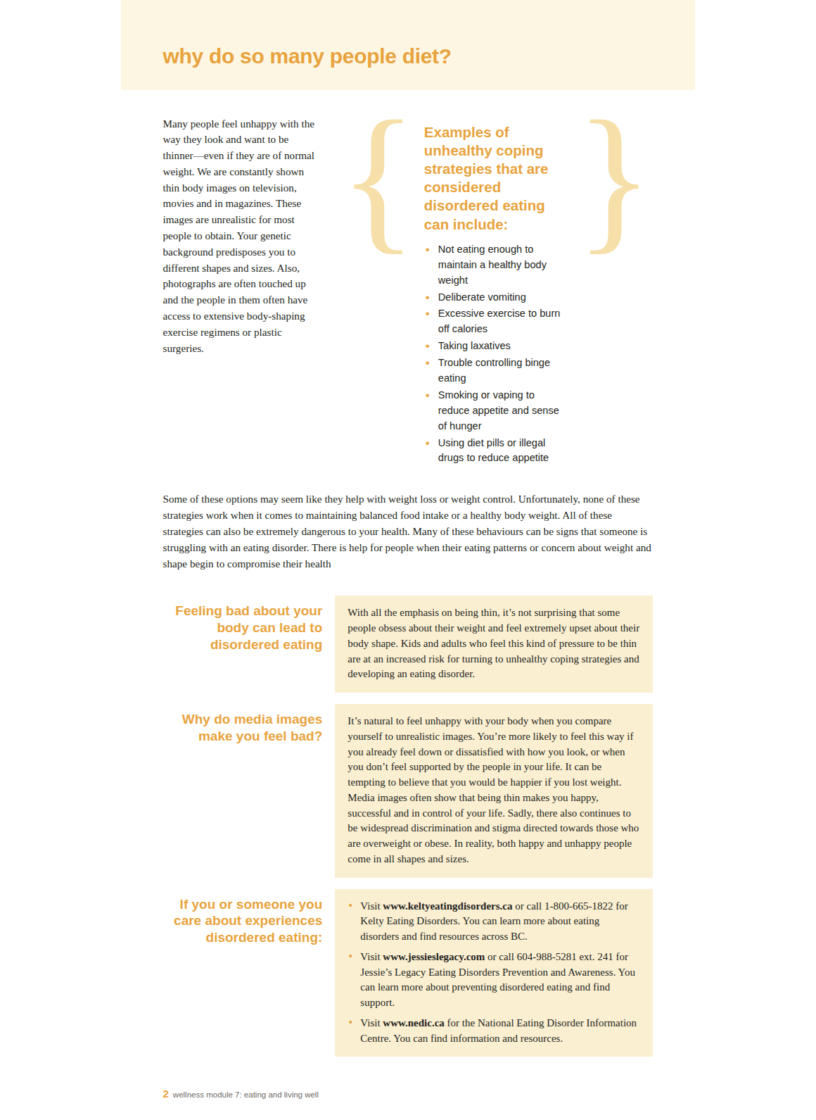why do so many people diet?
Many people feel unhappy with the way they look and want to be thinner—even if they are of normal weight. We are constantly shown thin body images on television, movies and in magazines. These images are unrealistic for most people to obtain. Your genetic background predisposes you to different shapes and sizes. Also, photographs are often touched up and the people in them often have access to extensive body-shaping exercise regimens or plastic surgeries.
{
Examples of unhealthy coping strategies that are considered disordered eating can include:
Not eating enough to maintain a healthy body weight
Deliberate vomiting
Excessive exercise to burn off calories
Taking laxatives
Trouble controlling binge eating
Smoking or vaping to reduce appetite and sense of hunger
Using diet pills or illegal drugs to reduce appetite
}
Some of these options may seem like they help with weight loss or weight control. Unfortunately, none of these strategies work when it comes to maintaining balanced food intake or a healthy body weight. All of these strategies can also be extremely dangerous to your health. Many of these behaviours can be signs that someone is struggling with an eating disorder. There is help for people when their eating patterns or concern about weight and shape begin to compromise their health
Feeling bad about your body can lead to disordered eating
With all the emphasis on being thin, it’s not surprising that some people obsess about their weight and feel extremely upset about their body shape. Kids and adults who feel this kind of pressure to be thin are at an increased risk for turning to unhealthy coping strategies and developing an eating disorder.
Why do media images make you feel bad?
It’s natural to feel unhappy with your body when you compare yourself to unrealistic images. You’re more likely to feel this way if you already feel down or dissatisfied with how you look, or when you don’t feel supported by the people in your life. It can be tempting to believe that you would be happier if you lost weight. Media images often show that being thin makes you happy, successful and in control of your life. Sadly, there also continues to be widespread discrimination and stigma directed towards those who are overweight or obese. In reality, both happy and unhappy people come in all shapes and sizes.
If you or someone you care about experiences disordered eating:
Visit www.keltyeatingdisorders.ca or call 1-800-665-1822 for Kelty Eating Disorders. You can learn more about eating disorders and find resources across BC.
Visit www.jessieslegacy.com or call 604-988-5281 ext. 241 for Jessie’s Legacy Eating Disorders Prevention and Awareness. You can learn more about preventing disordered eating and find support.
Visit www.nedic.ca for the National Eating Disorder Information Centre. You can find information and resources.
2wellness module 7: eating and living well